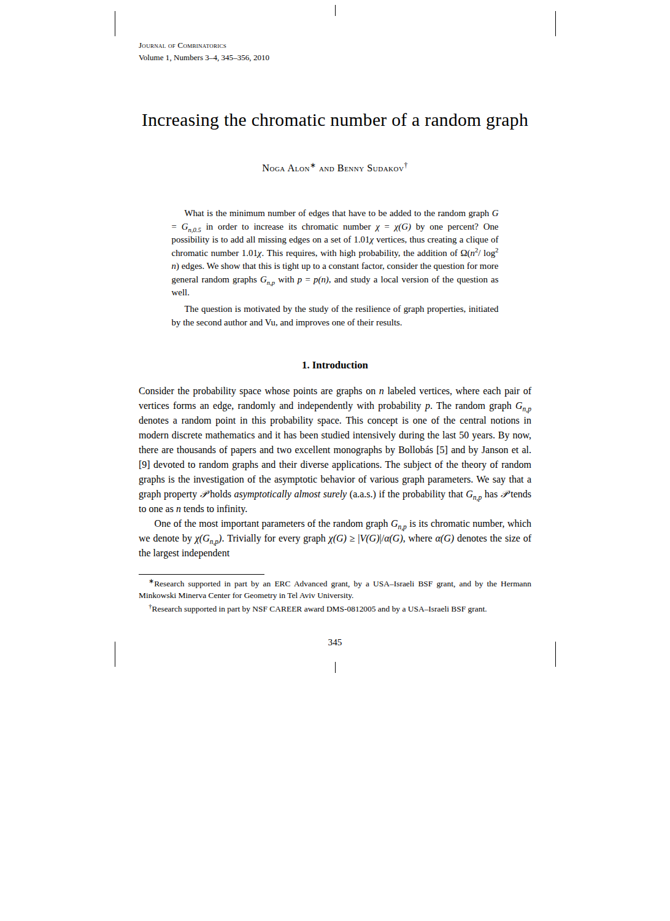Journal of Combinatorics
Volume 1, Numbers 3–4, 345–356, 2010
Increasing the chromatic number of a random graph
Noga Alon∗ and Benny Sudakov†
What is the minimum number of edges that have to be added to the random graph G = Gn,0.5 in order to increase its chromatic number χ = χ(G) by one percent? One possibility is to add all missing edges on a set of 1.01χ vertices, thus creating a clique of chromatic number 1.01χ. This requires, with high probability, the addition of Ω(n2/ log2 n) edges. We show that this is tight up to a constant factor, consider the question for more general random graphs Gn,p with p = p(n), and study a local version of the question as well.
The question is motivated by the study of the resilience of graph properties, initiated by the second author and Vu, and improves one of their results.
1. Introduction
Consider the probability space whose points are graphs on n labeled vertices, where each pair of vertices forms an edge, randomly and independently with probability p. The random graph Gn,p denotes a random point in this probability space. This concept is one of the central notions in modern discrete mathematics and it has been studied intensively during the last 50 years. By now, there are thousands of papers and two excellent monographs by Bollobás [5] and by Janson et al. [9] devoted to random graphs and their diverse applications. The subject of the theory of random graphs is the investigation of the asymptotic behavior of various graph parameters. We say that a graph property 𝒫 holds asymptotically almost surely (a.a.s.) if the probability that Gn,p has 𝒫 tends to one as n tends to infinity.
One of the most important parameters of the random graph Gn,p is its chromatic number, which we denote by χ(Gn,p). Trivially for every graph χ(G) ≥ |V(G)|/α(G), where α(G) denotes the size of the largest independent
∗Research supported in part by an ERC Advanced grant, by a USA–Israeli BSF grant, and by the Hermann Minkowski Minerva Center for Geometry in Tel Aviv University.
†Research supported in part by NSF CAREER award DMS-0812005 and by a USA–Israeli BSF grant.
345